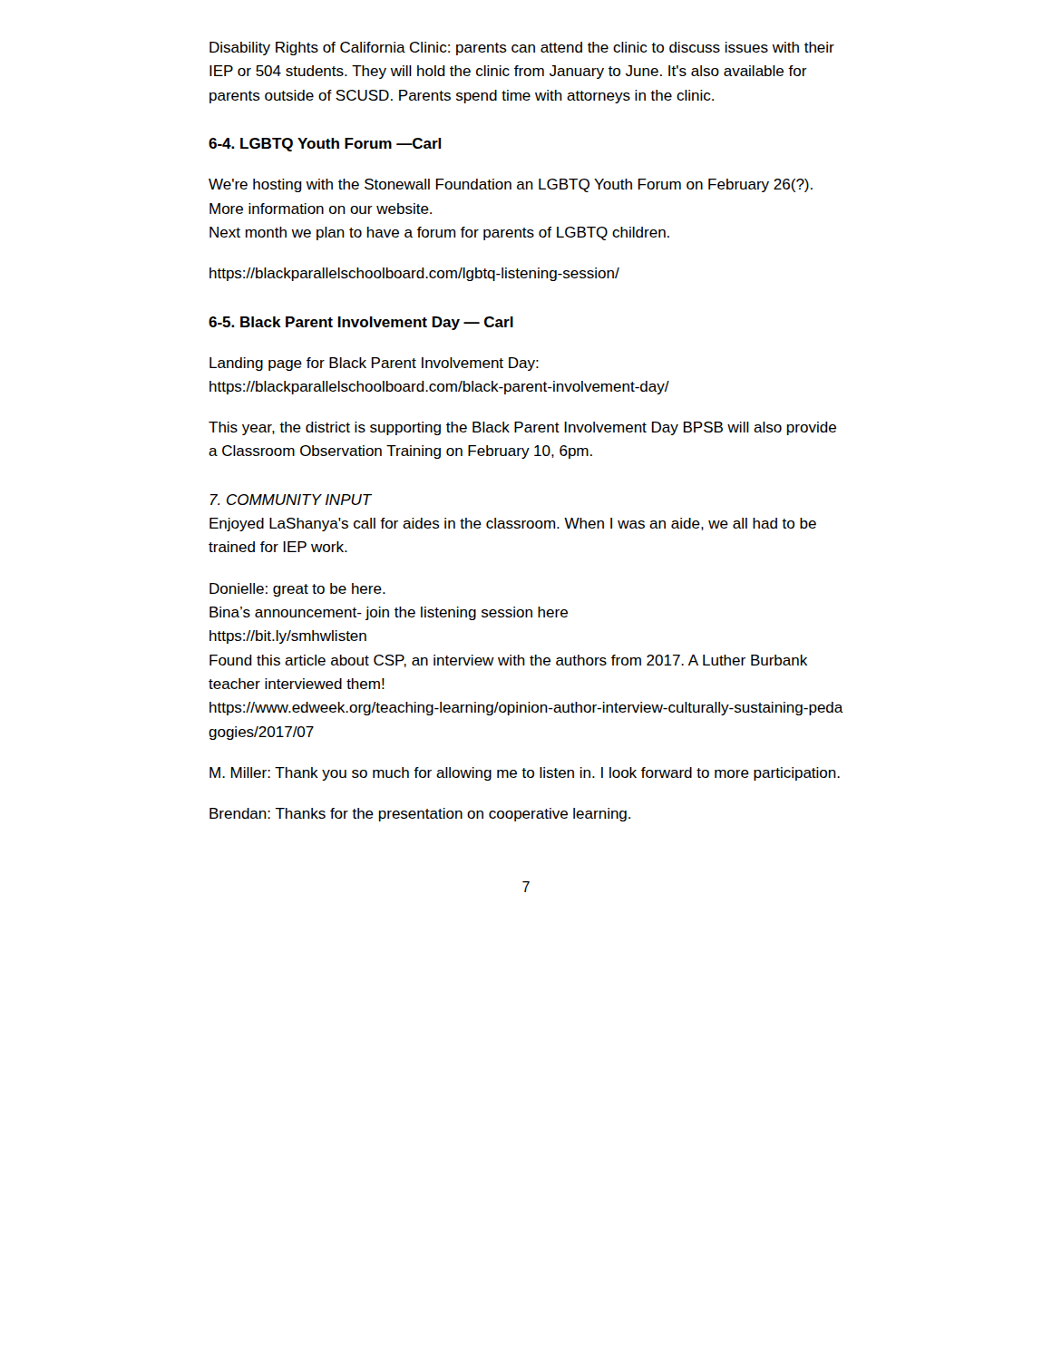Disability Rights of California Clinic: parents can attend the clinic to discuss issues with their IEP or 504 students. They will hold the clinic from January to June. It's also available for parents outside of SCUSD. Parents spend time with attorneys in the clinic.
6-4. LGBTQ Youth Forum —Carl
We're hosting with the Stonewall Foundation an LGBTQ Youth Forum on February 26(?).
More information on our website.
Next month we plan to have a forum for parents of LGBTQ children.
https://blackparallelschoolboard.com/lgbtq-listening-session/
6-5. Black Parent Involvement Day — Carl
Landing page for Black Parent Involvement Day:
https://blackparallelschoolboard.com/black-parent-involvement-day/
This year, the district is supporting the Black Parent Involvement Day BPSB will also provide a Classroom Observation Training on February 10, 6pm.
7. COMMUNITY INPUT
Enjoyed LaShanya's call for aides in the classroom. When I was an aide, we all had to be trained for IEP work.
Donielle: great to be here.
Bina’s announcement- join the listening session here
https://bit.ly/smhwlisten
Found this article about CSP, an interview with the authors from 2017. A Luther Burbank teacher interviewed them!
https://www.edweek.org/teaching-learning/opinion-author-interview-culturally-sustaining-pedagogies/2017/07
M. Miller: Thank you so much for allowing me to listen in. I look forward to more participation.
Brendan: Thanks for the presentation on cooperative learning.
7